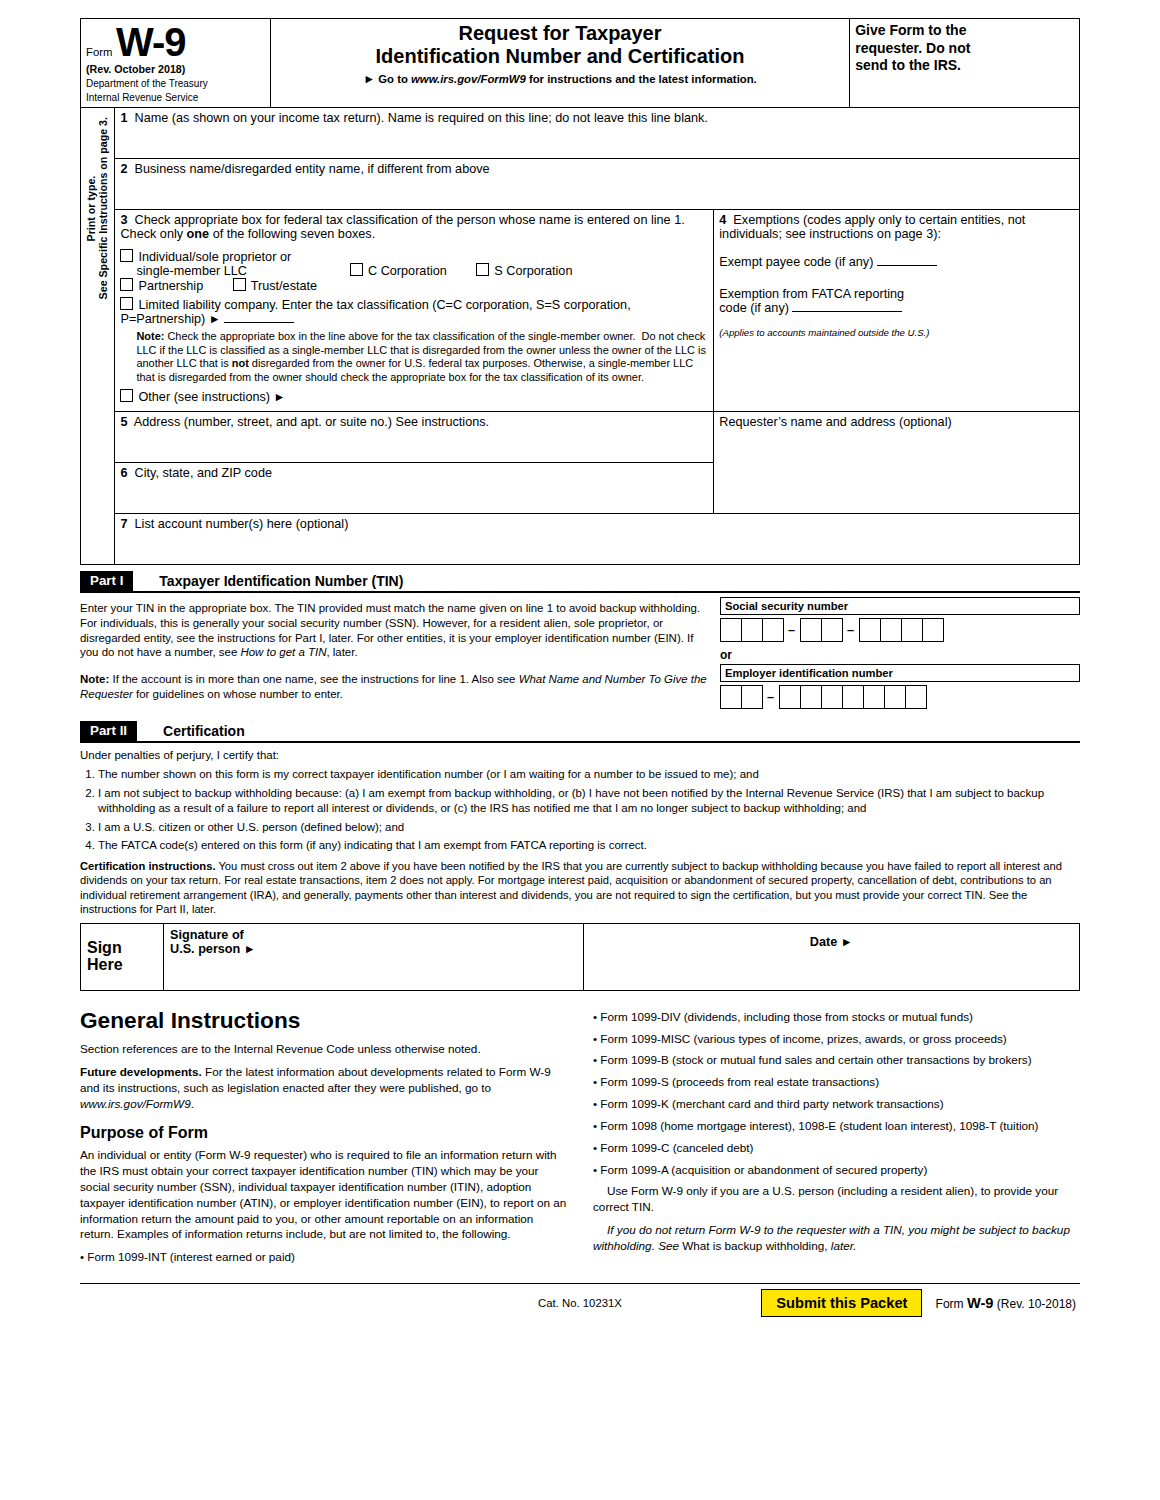| Form W-9 (Rev. October 2018) Department of the Treasury Internal Revenue Service | Request for Taxpayer Identification Number and Certification ► Go to www.irs.gov/FormW9 for instructions and the latest information. | Give Form to the requester. Do not send to the IRS. |
| Print or type. See Specific Instructions on page 3. | 1 Name (as shown on your income tax return). Name is required on this line; do not leave this line blank. |
| 2 Business name/disregarded entity name, if different from above |
| 3 Check appropriate box for federal tax classification of the person whose name is entered on line 1. Check only one of the following seven boxes. Individual/sole proprietor or single-member LLC C Corporation S Corporation Partnership Trust/estate Limited liability company. Enter the tax classification (C=C corporation, S=S corporation, P=Partnership) ► Note: Check the appropriate box in the line above for the tax classification of the single-member owner. Do not check LLC if the LLC is classified as a single-member LLC that is disregarded from the owner unless the owner of the LLC is another LLC that is not disregarded from the owner for U.S. federal tax purposes. Otherwise, a single-member LLC that is disregarded from the owner should check the appropriate box for the tax classification of its owner. Other (see instructions) ► | 4 Exemptions (codes apply only to certain entities, not individuals; see instructions on page 3): Exempt payee code (if any) Exemption from FATCA reporting code (if any) (Applies to accounts maintained outside the U.S.) |
| 5 Address (number, street, and apt. or suite no.) See instructions. | Requester’s name and address (optional) |
| 6 City, state, and ZIP code |
| 7 List account number(s) here (optional) |
Part I
Taxpayer Identification Number (TIN)
| Enter your TIN in the appropriate box. The TIN provided must match the name given on line 1 to avoid backup withholding. For individuals, this is generally your social security number (SSN). However, for a resident alien, sole proprietor, or disregarded entity, see the instructions for Part I, later. For other entities, it is your employer identification number (EIN). If you do not have a number, see How to get a TIN , later. Note: If the account is in more than one name, see the instructions for line 1. Also see What Name and Number To Give the Requester for guidelines on whose number to enter. | Social security number – – or Employer identification number – |
Part II
Certification
Under penalties of perjury, I certify that:
The number shown on this form is my correct taxpayer identification number (or I am waiting for a number to be issued to me); and
I am not subject to backup withholding because: (a) I am exempt from backup withholding, or (b) I have not been notified by the Internal Revenue Service (IRS) that I am subject to backup withholding as a result of a failure to report all interest or dividends, or (c) the IRS has notified me that I am no longer subject to backup withholding; and
I am a U.S. citizen or other U.S. person (defined below); and
The FATCA code(s) entered on this form (if any) indicating that I am exempt from FATCA reporting is correct.
Certification instructions. You must cross out item 2 above if you have been notified by the IRS that you are currently subject to backup withholding because you have failed to report all interest and dividends on your tax return. For real estate transactions, item 2 does not apply. For mortgage interest paid, acquisition or abandonment of secured property, cancellation of debt, contributions to an individual retirement arrangement (IRA), and generally, payments other than interest and dividends, you are not required to sign the certification, but you must provide your correct TIN. See the instructions for Part II, later.
| Sign Here | Signature of U.S. person ► | Date ► |
General Instructions
Section references are to the Internal Revenue Code unless otherwise noted.
Future developments. For the latest information about developments related to Form W-9 and its instructions, such as legislation enacted after they were published, go to www.irs.gov/FormW9.
Purpose of Form
An individual or entity (Form W-9 requester) who is required to file an information return with the IRS must obtain your correct taxpayer identification number (TIN) which may be your social security number (SSN), individual taxpayer identification number (ITIN), adoption taxpayer identification number (ATIN), or employer identification number (EIN), to report on an information return the amount paid to you, or other amount reportable on an information return. Examples of information returns include, but are not limited to, the following.
• Form 1099-INT (interest earned or paid)
• Form 1099-DIV (dividends, including those from stocks or mutual funds)
• Form 1099-MISC (various types of income, prizes, awards, or gross proceeds)
• Form 1099-B (stock or mutual fund sales and certain other transactions by brokers)
• Form 1099-S (proceeds from real estate transactions)
• Form 1099-K (merchant card and third party network transactions)
• Form 1098 (home mortgage interest), 1098-E (student loan interest), 1098-T (tuition)
• Form 1099-C (canceled debt)
• Form 1099-A (acquisition or abandonment of secured property)
Use Form W-9 only if you are a U.S. person (including a resident alien), to provide your correct TIN.
If you do not return Form W-9 to the requester with a TIN, you might be subject to backup withholding. See What is backup withholding, later.
| | Cat. No. 10231X | Submit this Packet Form W-9 (Rev. 10-2018) |